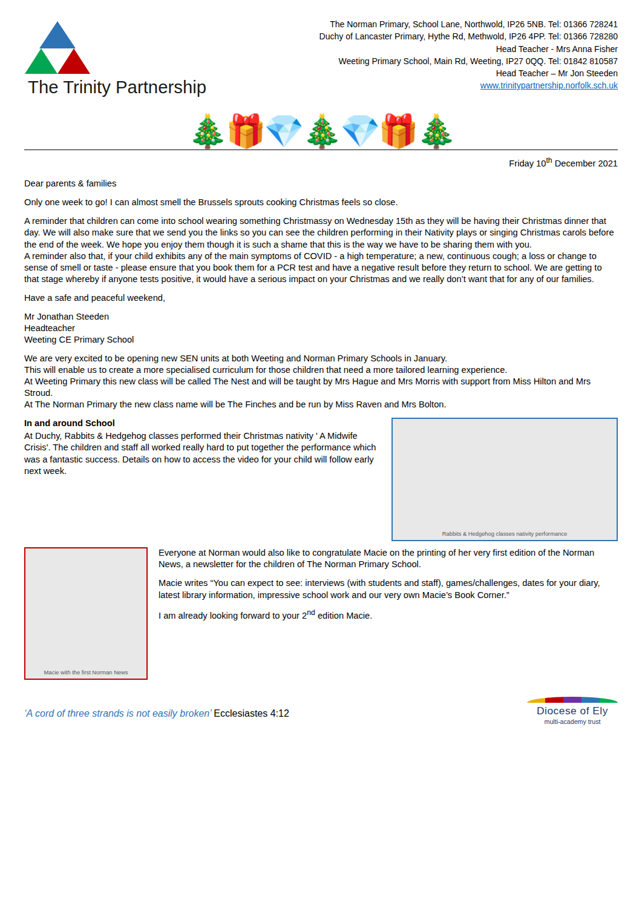The Trinity Partnership
The Norman Primary, School Lane, Northwold, IP26 5NB. Tel: 01366 728241
Duchy of Lancaster Primary, Hythe Rd, Methwold, IP26 4PP. Tel: 01366 728280
Head Teacher - Mrs Anna Fisher
Weeting Primary School, Main Rd, Weeting, IP27 0QQ. Tel: 01842 810587
Head Teacher – Mr Jon Steeden
www.trinitypartnership.norfolk.sch.uk
🎄🎁💎🎄💎🎁🎄
Friday 10th December 2021
Dear parents & families
Only one week to go! I can almost smell the Brussels sprouts cooking Christmas feels so close.
A reminder that children can come into school wearing something Christmassy on Wednesday 15th as they will be having their Christmas dinner that day. We will also make sure that we send you the links so you can see the children performing in their Nativity plays or singing Christmas carols before the end of the week. We hope you enjoy them though it is such a shame that this is the way we have to be sharing them with you.
A reminder also that, if your child exhibits any of the main symptoms of COVID - a high temperature; a new, continuous cough; a loss or change to sense of smell or taste - please ensure that you book them for a PCR test and have a negative result before they return to school. We are getting to that stage whereby if anyone tests positive, it would have a serious impact on your Christmas and we really don’t want that for any of our families.
Have a safe and peaceful weekend,
Mr Jonathan Steeden
Headteacher
Weeting CE Primary School
We are very excited to be opening new SEN units at both Weeting and Norman Primary Schools in January.
This will enable us to create a more specialised curriculum for those children that need a more tailored learning experience.
At Weeting Primary this new class will be called The Nest and will be taught by Mrs Hague and Mrs Morris with support from Miss Hilton and Mrs Stroud.
At The Norman Primary the new class name will be The Finches and be run by Miss Raven and Mrs Bolton.
Rabbits & Hedgehog classes nativity performance
In and around School
At Duchy, Rabbits & Hedgehog classes performed their Christmas nativity ' A Midwife Crisis'. The children and staff all worked really hard to put together the performance which was a fantastic success. Details on how to access the video for your child will follow early next week.
Macie with the first Norman News
Everyone at Norman would also like to congratulate Macie on the printing of her very first edition of the Norman News, a newsletter for the children of The Norman Primary School.
Macie writes “You can expect to see: interviews (with students and staff), games/challenges, dates for your diary, latest library information, impressive school work and our very own Macie’s Book Corner.”
I am already looking forward to your 2nd edition Macie.
‘A cord of three strands is not easily broken’ Ecclesiastes 4:12
Diocese of Ely
multi-academy trust